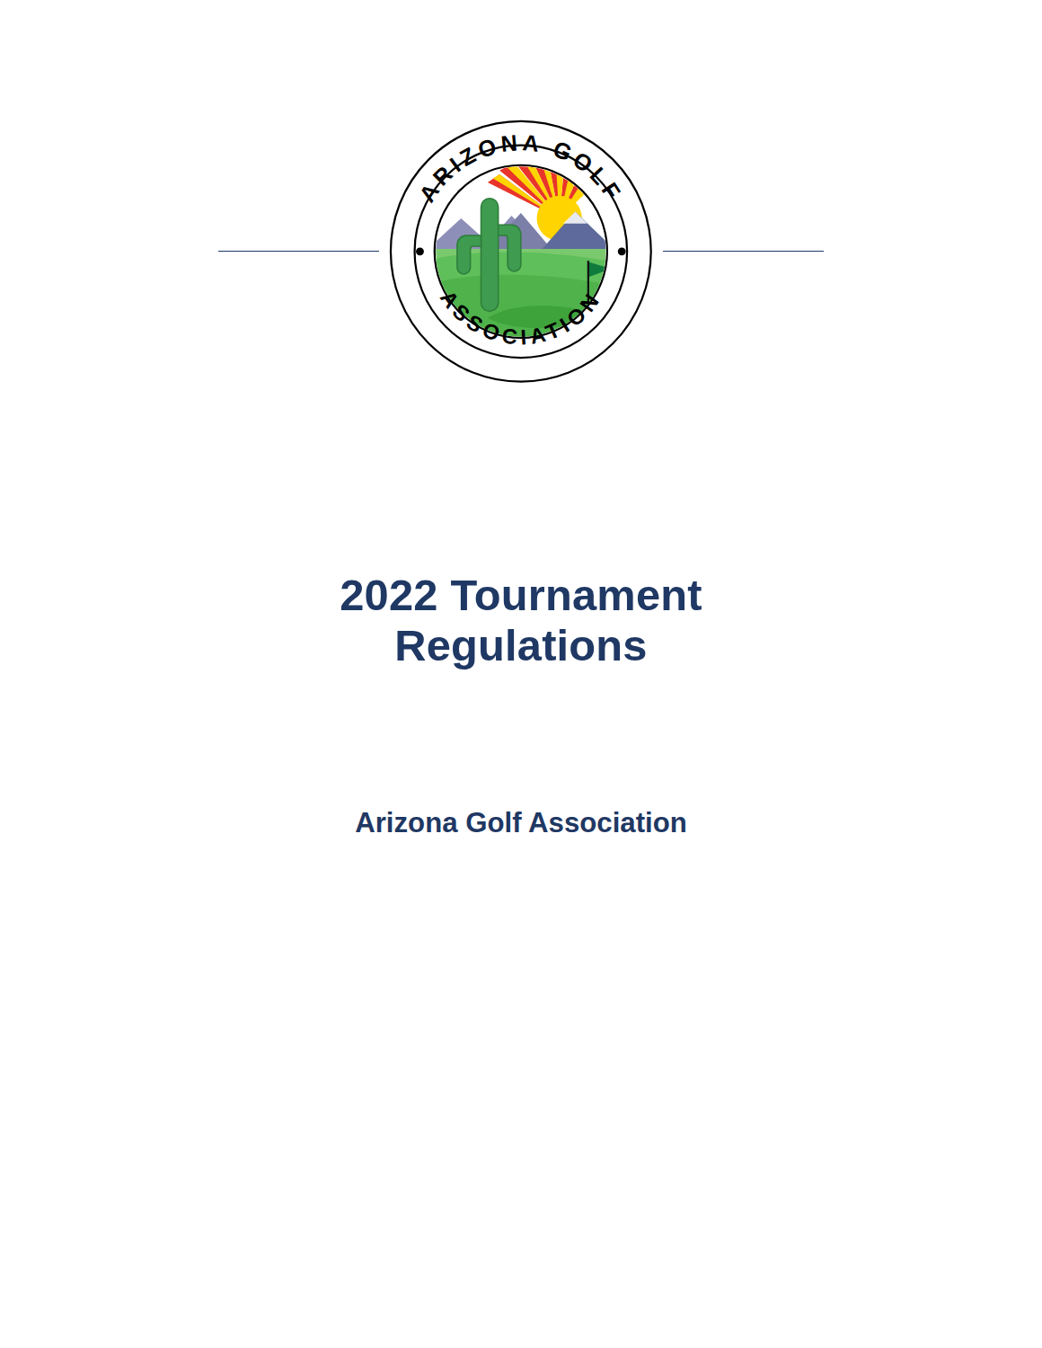ARIZONA GOLF ASSOCIATION
2022 Tournament Regulations
Arizona Golf Association